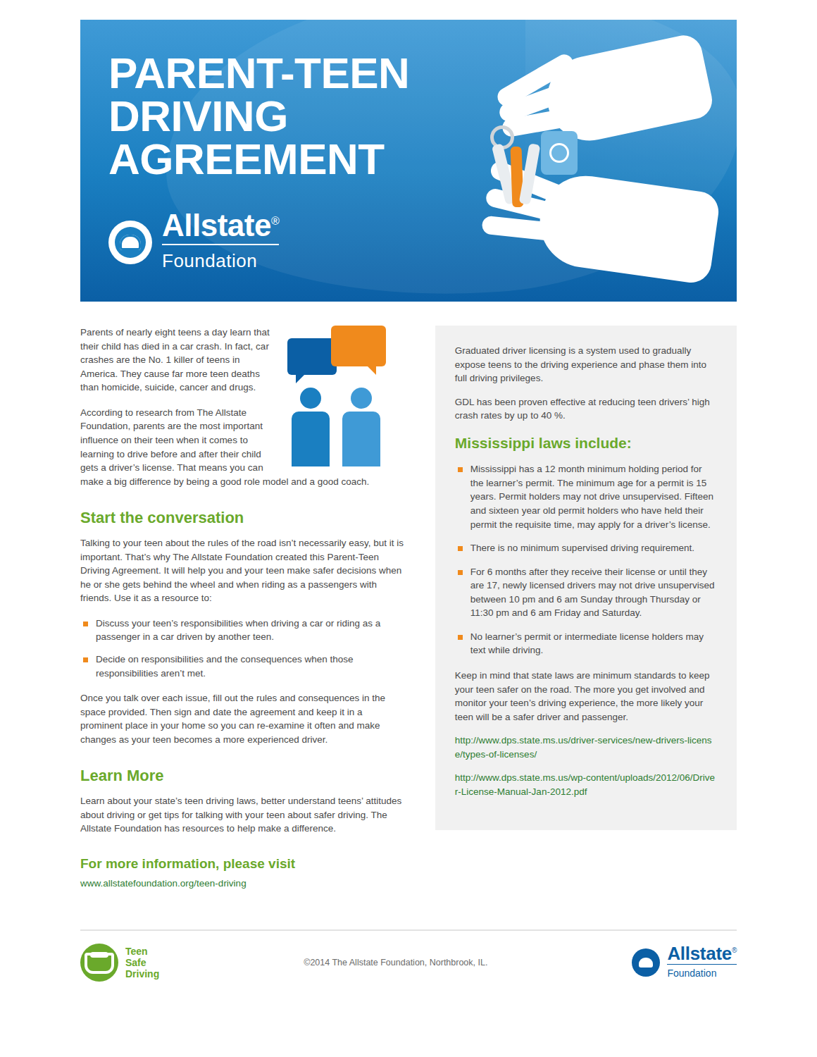Parent-Teen
Driving
Agreement
Allstate®
Foundation
Parents of nearly eight teens a day learn that their child has died in a car crash. In fact, car crashes are the No. 1 killer of teens in America. They cause far more teen deaths than homicide, suicide, cancer and drugs.
According to research from The Allstate Foundation, parents are the most important influence on their teen when it comes to learning to drive before and after their child gets a driver’s license. That means you can make a big difference by being a good role model and a good coach.
Start the conversation
Talking to your teen about the rules of the road isn’t necessarily easy, but it is important. That’s why The Allstate Foundation created this Parent-Teen Driving Agreement. It will help you and your teen make safer decisions when he or she gets behind the wheel and when riding as a passengers with friends. Use it as a resource to:
Discuss your teen’s responsibilities when driving a car or riding as a passenger in a car driven by another teen.
Decide on responsibilities and the consequences when those responsibilities aren’t met.
Once you talk over each issue, fill out the rules and consequences in the space provided. Then sign and date the agreement and keep it in a prominent place in your home so you can re-examine it often and make changes as your teen becomes a more experienced driver.
Learn More
Learn about your state’s teen driving laws, better understand teens’ attitudes about driving or get tips for talking with your teen about safer driving. The Allstate Foundation has resources to help make a difference.
For more information, please visit
www.allstatefoundation.org/teen-driving
Graduated driver licensing is a system used to gradually expose teens to the driving experience and phase them into full driving privileges.
GDL has been proven effective at reducing teen drivers’ high crash rates by up to 40 %.
Mississippi laws include:
Mississippi has a 12 month minimum holding period for the learner’s permit. The minimum age for a permit is 15 years. Permit holders may not drive unsupervised. Fifteen and sixteen year old permit holders who have held their permit the requisite time, may apply for a driver’s license.
There is no minimum supervised driving requirement.
For 6 months after they receive their license or until they are 17, newly licensed drivers may not drive unsupervised between 10 pm and 6 am Sunday through Thursday or 11:30 pm and 6 am Friday and Saturday.
No learner’s permit or intermediate license holders may text while driving.
Keep in mind that state laws are minimum standards to keep your teen safer on the road. The more you get involved and monitor your teen’s driving experience, the more likely your teen will be a safer driver and passenger.
http://www.dps.state.ms.us/driver-services/new-drivers-license/types-of-licenses/
http://www.dps.state.ms.us/wp-content/uploads/2012/06/Driver-License-Manual-Jan-2012.pdf
Teen
Safe
Driving
©2014 The Allstate Foundation, Northbrook, IL.
Allstate®
Foundation